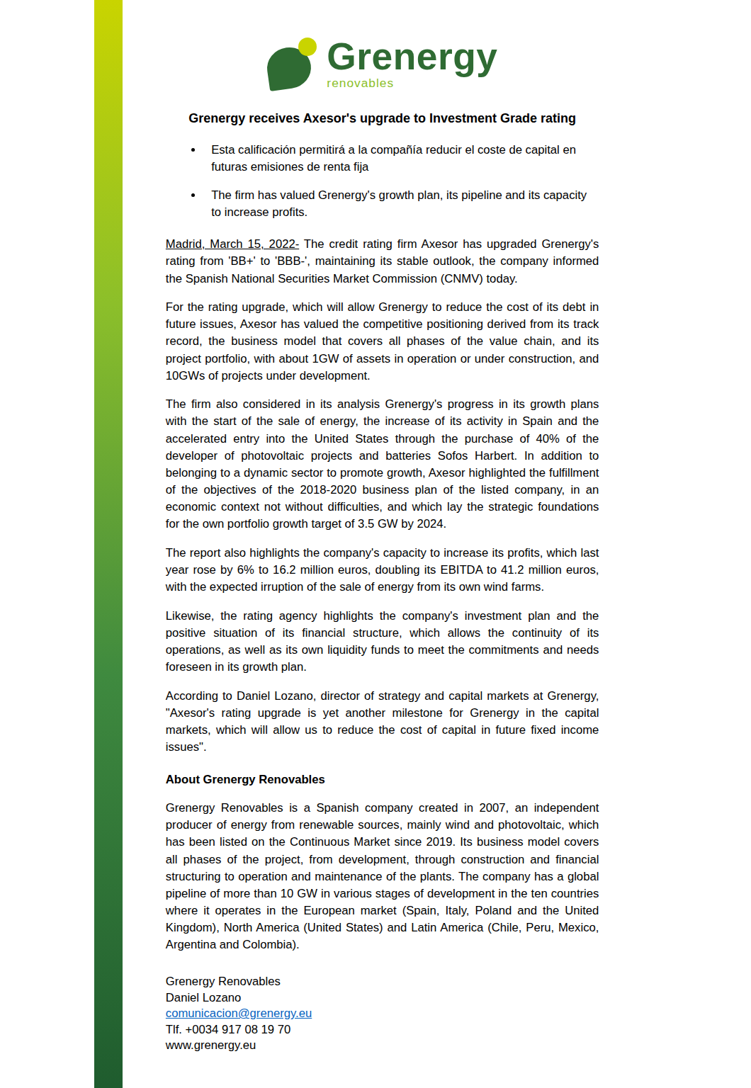Grenergy
renovables
Grenergy receives Axesor's upgrade to Investment Grade rating
Esta calificación permitirá a la compañía reducir el coste de capital en futuras emisiones de renta fija
The firm has valued Grenergy's growth plan, its pipeline and its capacity to increase profits.
Madrid, March 15, 2022- The credit rating firm Axesor has upgraded Grenergy's rating from 'BB+' to 'BBB-', maintaining its stable outlook, the company informed the Spanish National Securities Market Commission (CNMV) today.
For the rating upgrade, which will allow Grenergy to reduce the cost of its debt in future issues, Axesor has valued the competitive positioning derived from its track record, the business model that covers all phases of the value chain, and its project portfolio, with about 1GW of assets in operation or under construction, and 10GWs of projects under development.
The firm also considered in its analysis Grenergy's progress in its growth plans with the start of the sale of energy, the increase of its activity in Spain and the accelerated entry into the United States through the purchase of 40% of the developer of photovoltaic projects and batteries Sofos Harbert. In addition to belonging to a dynamic sector to promote growth, Axesor highlighted the fulfillment of the objectives of the 2018-2020 business plan of the listed company, in an economic context not without difficulties, and which lay the strategic foundations for the own portfolio growth target of 3.5 GW by 2024.
The report also highlights the company's capacity to increase its profits, which last year rose by 6% to 16.2 million euros, doubling its EBITDA to 41.2 million euros, with the expected irruption of the sale of energy from its own wind farms.
Likewise, the rating agency highlights the company's investment plan and the positive situation of its financial structure, which allows the continuity of its operations, as well as its own liquidity funds to meet the commitments and needs foreseen in its growth plan.
According to Daniel Lozano, director of strategy and capital markets at Grenergy, "Axesor's rating upgrade is yet another milestone for Grenergy in the capital markets, which will allow us to reduce the cost of capital in future fixed income issues".
About Grenergy Renovables
Grenergy Renovables is a Spanish company created in 2007, an independent producer of energy from renewable sources, mainly wind and photovoltaic, which has been listed on the Continuous Market since 2019. Its business model covers all phases of the project, from development, through construction and financial structuring to operation and maintenance of the plants. The company has a global pipeline of more than 10 GW in various stages of development in the ten countries where it operates in the European market (Spain, Italy, Poland and the United Kingdom), North America (United States) and Latin America (Chile, Peru, Mexico, Argentina and Colombia).
Grenergy Renovables
Daniel Lozano
comunicacion@grenergy.eu
Tlf. +0034 917 08 19 70
www.grenergy.eu